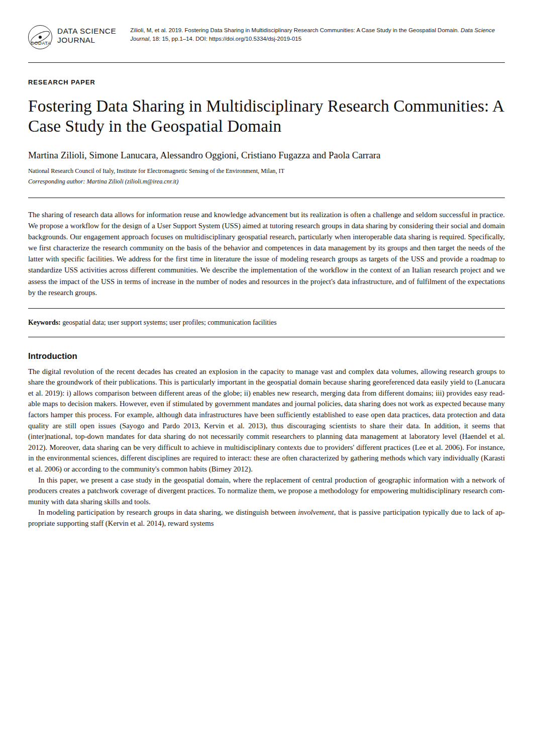CODATA
DATA SCIENCE
JOURNAL
Zilioli, M, et al. 2019. Fostering Data Sharing in Multidisciplinary Research Communities: A Case Study in the Geospatial Domain. Data Science Journal, 18: 15, pp.1–14. DOI: https://doi.org/10.5334/dsj-2019-015
RESEARCH PAPER
Fostering Data Sharing in Multidisciplinary Research Communities: A Case Study in the Geospatial Domain
Martina Zilioli, Simone Lanucara, Alessandro Oggioni, Cristiano Fugazza and Paola Carrara
National Research Council of Italy, Institute for Electromagnetic Sensing of the Environment, Milan, IT
Corresponding author: Martina Zilioli (zilioli.m@irea.cnr.it)
The sharing of research data allows for information reuse and knowledge advancement but its realization is often a challenge and seldom successful in practice. We propose a workflow for the design of a User Support System (USS) aimed at tutoring research groups in data sharing by considering their social and domain backgrounds. Our engagement approach focuses on multidisciplinary geospatial research, particularly when interoperable data sharing is required. Specifically, we first characterize the research community on the basis of the behavior and competences in data management by its groups and then target the needs of the latter with specific facilities. We address for the first time in literature the issue of modeling research groups as targets of the USS and provide a roadmap to standardize USS activities across different communities. We describe the implementation of the workflow in the context of an Italian research project and we assess the impact of the USS in terms of increase in the number of nodes and resources in the project's data infrastructure, and of fulfilment of the expectations by the research groups.
Keywords: geospatial data; user support systems; user profiles; communication facilities
Introduction
The digital revolution of the recent decades has created an explosion in the capacity to manage vast and complex data volumes, allowing research groups to share the groundwork of their publications. This is particularly important in the geospatial domain because sharing georeferenced data easily yield to (Lanucara et al. 2019): i) allows comparison between different areas of the globe; ii) enables new research, merging data from different domains; iii) provides easy readable maps to decision makers. However, even if stimulated by government mandates and journal policies, data sharing does not work as expected because many factors hamper this process. For example, although data infrastructures have been sufficiently established to ease open data practices, data protection and data quality are still open issues (Sayogo and Pardo 2013, Kervin et al. 2013), thus discouraging scientists to share their data. In addition, it seems that (inter)national, top-down mandates for data sharing do not necessarily commit researchers to planning data management at laboratory level (Haendel et al. 2012). Moreover, data sharing can be very difficult to achieve in multidisciplinary contexts due to providers' different practices (Lee et al. 2006). For instance, in the environmental sciences, different disciplines are required to interact: these are often characterized by gathering methods which vary individually (Karasti et al. 2006) or according to the community's common habits (Birney 2012).
In this paper, we present a case study in the geospatial domain, where the replacement of central production of geographic information with a network of producers creates a patchwork coverage of divergent practices. To normalize them, we propose a methodology for empowering multidisciplinary research community with data sharing skills and tools.
In modeling participation by research groups in data sharing, we distinguish between involvement, that is passive participation typically due to lack of appropriate supporting staff (Kervin et al. 2014), reward systems